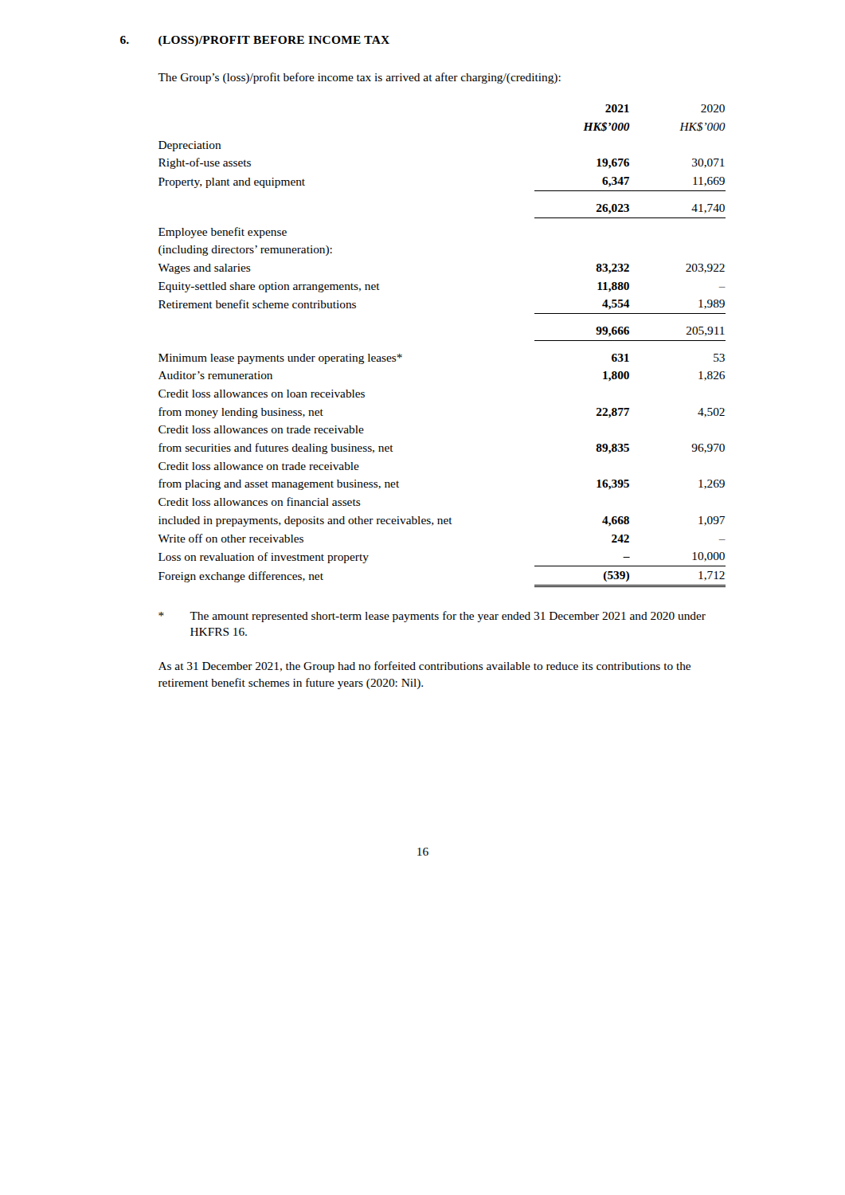6.
(LOSS)/PROFIT BEFORE INCOME TAX
The Group’s (loss)/profit before income tax is arrived at after charging/(crediting):
| | 2021 | 2020 |
| | HK$’000 | HK$’000 |
| Depreciation | | |
| Right-of-use assets | 19,676 | 30,071 |
| Property, plant and equipment | 6,347 | 11,669 |
| | 26,023 | 41,740 |
| Employee benefit expense | | |
| (including directors’ remuneration): | | |
| Wages and salaries | 83,232 | 203,922 |
| Equity-settled share option arrangements, net | 11,880 | – |
| Retirement benefit scheme contributions | 4,554 | 1,989 |
| | 99,666 | 205,911 |
| Minimum lease payments under operating leases* | 631 | 53 |
| Auditor’s remuneration | 1,800 | 1,826 |
| Credit loss allowances on loan receivables | | |
| from money lending business, net | 22,877 | 4,502 |
| Credit loss allowances on trade receivable | | |
| from securities and futures dealing business, net | 89,835 | 96,970 |
| Credit loss allowance on trade receivable | | |
| from placing and asset management business, net | 16,395 | 1,269 |
| Credit loss allowances on financial assets | | |
| included in prepayments, deposits and other receivables, net | 4,668 | 1,097 |
| Write off on other receivables | 242 | – |
| Loss on revaluation of investment property | – | 10,000 |
| Foreign exchange differences, net | (539) | 1,712 |
*
The amount represented short-term lease payments for the year ended 31 December 2021 and 2020 under HKFRS 16.
As at 31 December 2021, the Group had no forfeited contributions available to reduce its contributions to the retirement benefit schemes in future years (2020: Nil).
16